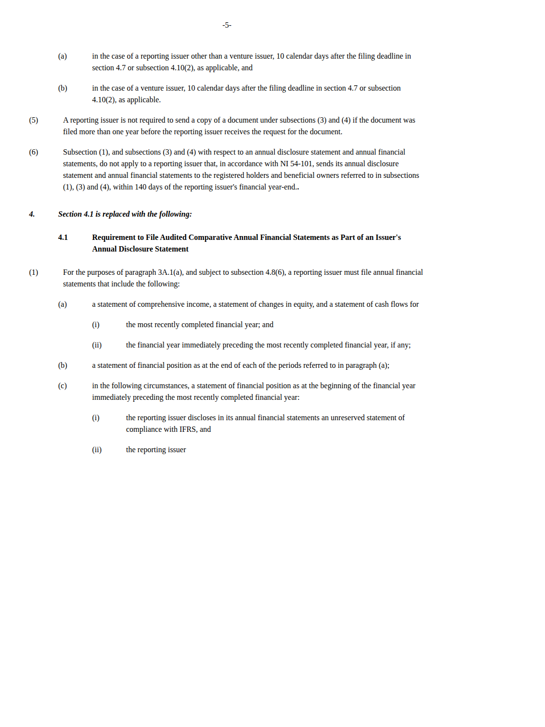-5-
(a)
in the case of a reporting issuer other than a venture issuer, 10 calendar days after the filing deadline in section 4.7 or subsection 4.10(2), as applicable, and
(b)
in the case of a venture issuer, 10 calendar days after the filing deadline in section 4.7 or subsection 4.10(2), as applicable.
(5)
A reporting issuer is not required to send a copy of a document under subsections (3) and (4) if the document was filed more than one year before the reporting issuer receives the request for the document.
(6)
Subsection (1), and subsections (3) and (4) with respect to an annual disclosure statement and annual financial statements, do not apply to a reporting issuer that, in accordance with NI 54-101, sends its annual disclosure statement and annual financial statements to the registered holders and beneficial owners referred to in subsections (1), (3) and (4), within 140 days of the reporting issuer's financial year-end..
4.
Section 4.1 is replaced with the following:
4.1
Requirement to File Audited Comparative Annual Financial Statements as Part of an Issuer's Annual Disclosure Statement
(1)
For the purposes of paragraph 3A.1(a), and subject to subsection 4.8(6), a reporting issuer must file annual financial statements that include the following:
(a)
a statement of comprehensive income, a statement of changes in equity, and a statement of cash flows for
(i)
the most recently completed financial year; and
(ii)
the financial year immediately preceding the most recently completed financial year, if any;
(b)
a statement of financial position as at the end of each of the periods referred to in paragraph (a);
(c)
in the following circumstances, a statement of financial position as at the beginning of the financial year immediately preceding the most recently completed financial year:
(i)
the reporting issuer discloses in its annual financial statements an unreserved statement of compliance with IFRS, and
(ii)
the reporting issuer